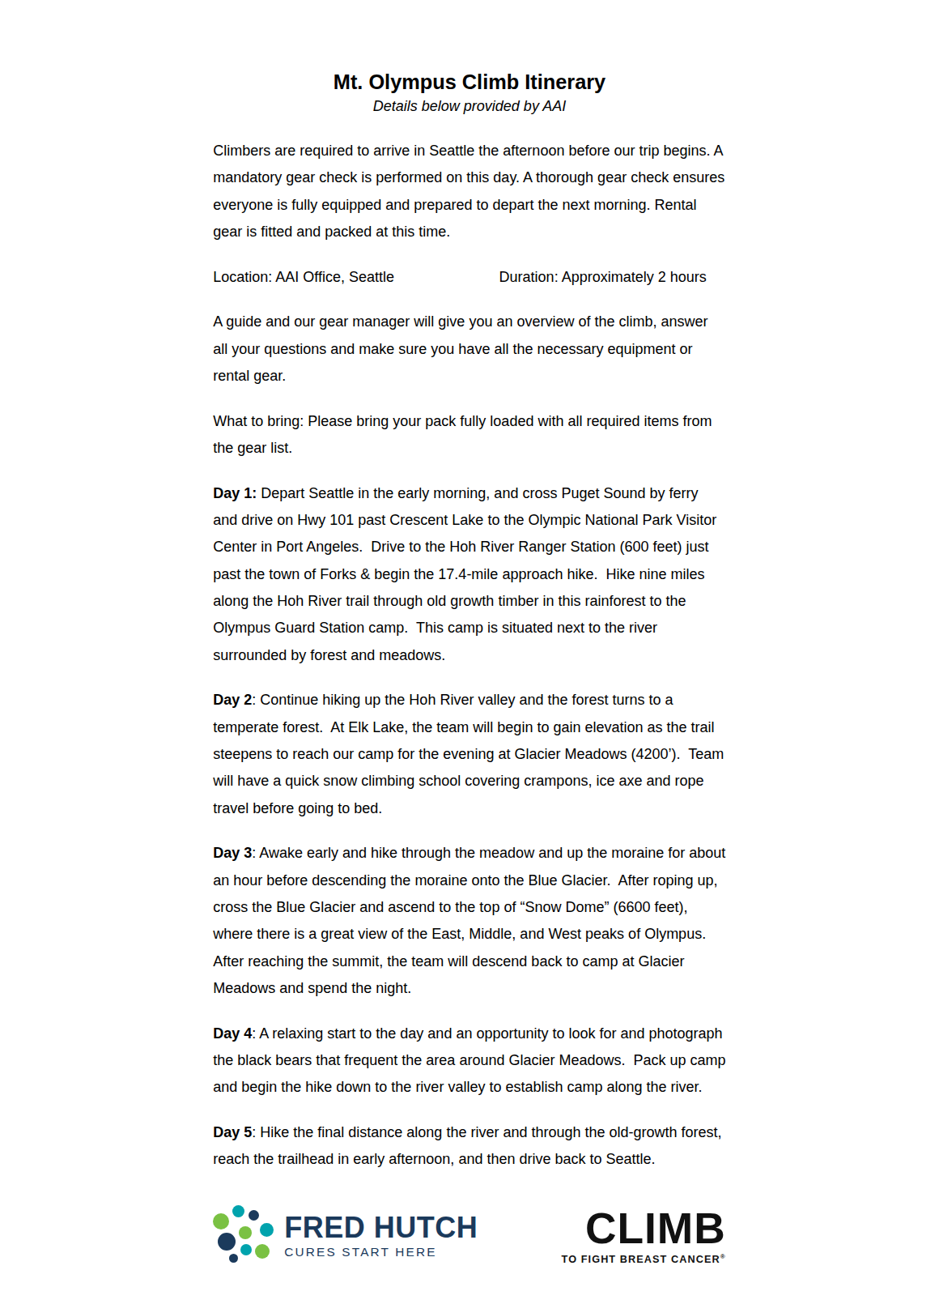Mt. Olympus Climb Itinerary
Details below provided by AAI
Climbers are required to arrive in Seattle the afternoon before our trip begins. A mandatory gear check is performed on this day. A thorough gear check ensures everyone is fully equipped and prepared to depart the next morning. Rental gear is fitted and packed at this time.
Location: AAI Office, Seattle Duration: Approximately 2 hours
A guide and our gear manager will give you an overview of the climb, answer all your questions and make sure you have all the necessary equipment or rental gear.
What to bring: Please bring your pack fully loaded with all required items from the gear list.
Day 1: Depart Seattle in the early morning, and cross Puget Sound by ferry and drive on Hwy 101 past Crescent Lake to the Olympic National Park Visitor Center in Port Angeles. Drive to the Hoh River Ranger Station (600 feet) just past the town of Forks & begin the 17.4-mile approach hike. Hike nine miles along the Hoh River trail through old growth timber in this rainforest to the Olympus Guard Station camp. This camp is situated next to the river surrounded by forest and meadows.
Day 2: Continue hiking up the Hoh River valley and the forest turns to a temperate forest. At Elk Lake, the team will begin to gain elevation as the trail steepens to reach our camp for the evening at Glacier Meadows (4200’). Team will have a quick snow climbing school covering crampons, ice axe and rope travel before going to bed.
Day 3: Awake early and hike through the meadow and up the moraine for about an hour before descending the moraine onto the Blue Glacier. After roping up, cross the Blue Glacier and ascend to the top of “Snow Dome” (6600 feet), where there is a great view of the East, Middle, and West peaks of Olympus. After reaching the summit, the team will descend back to camp at Glacier Meadows and spend the night.
Day 4: A relaxing start to the day and an opportunity to look for and photograph the black bears that frequent the area around Glacier Meadows. Pack up camp and begin the hike down to the river valley to establish camp along the river.
Day 5: Hike the final distance along the river and through the old-growth forest, reach the trailhead in early afternoon, and then drive back to Seattle.
FRED HUTCH
CURES START HERE
CLIMB
TO FIGHT BREAST CANCER®